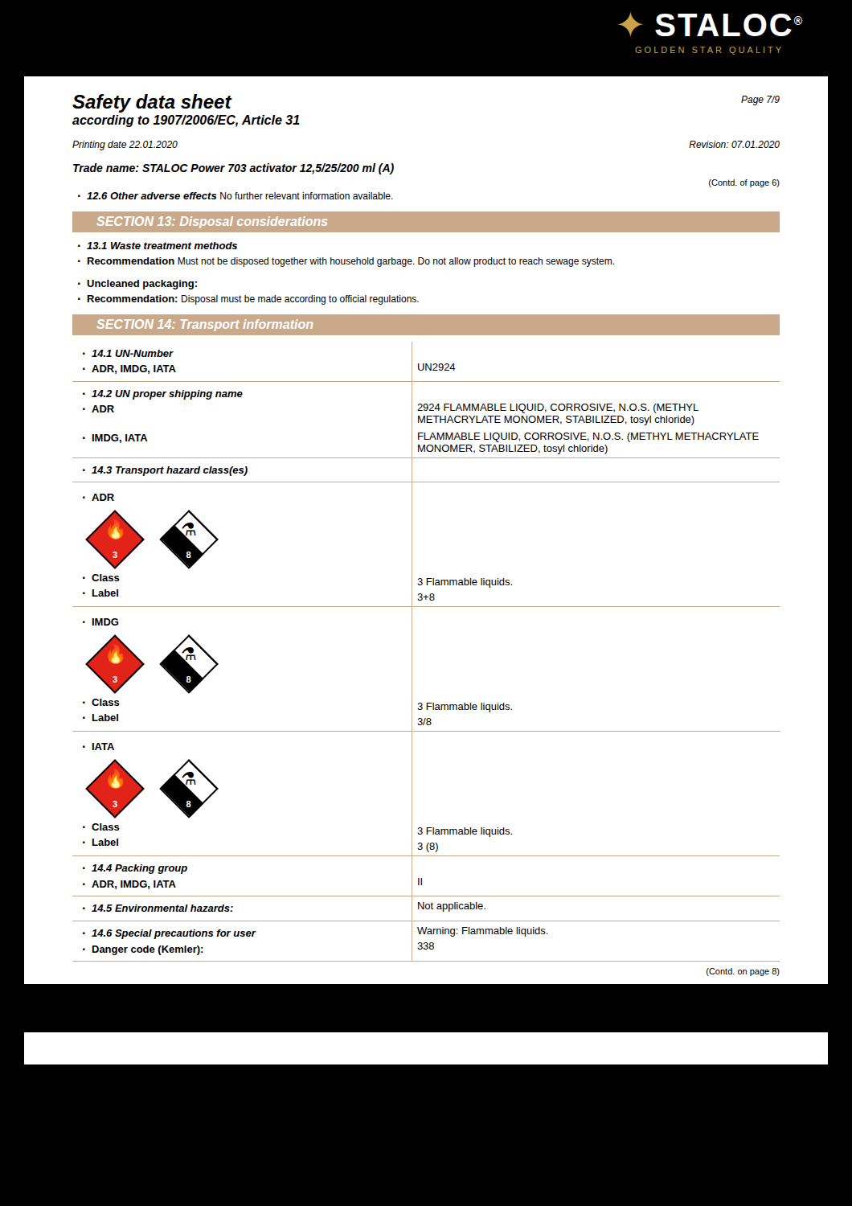✦ STALOC®
GOLDEN STAR QUALITY
Page 7/9
Safety data sheet
according to 1907/2006/EC, Article 31
Printing date 22.01.2020 Revision: 07.01.2020
Trade name: STALOC Power 703 activator 12,5/25/200 ml (A)
(Contd. of page 6)
12.6 Other adverse effects No further relevant information available.
SECTION 13: Disposal considerations
13.1 Waste treatment methods
Recommendation Must not be disposed together with household garbage. Do not allow product to reach sewage system.
Uncleaned packaging:
Recommendation: Disposal must be made according to official regulations.
SECTION 14: Transport information
| 14.1 UN-Number ADR, IMDG, IATA | UN2924 |
| 14.2 UN proper shipping name ADR IMDG, IATA | 2924 FLAMMABLE LIQUID, CORROSIVE, N.O.S. (METHYL METHACRYLATE MONOMER, STABILIZED, tosyl chloride) FLAMMABLE LIQUID, CORROSIVE, N.O.S. (METHYL METHACRYLATE MONOMER, STABILIZED, tosyl chloride) |
| 14.3 Transport hazard class(es) | |
| ADR 🔥 3 ⚗ 8 Class Label | 3 Flammable liquids. 3+8 |
| IMDG 🔥 3 ⚗ 8 Class Label | 3 Flammable liquids. 3/8 |
| IATA 🔥 3 ⚗ 8 Class Label | 3 Flammable liquids. 3 (8) |
| 14.4 Packing group ADR, IMDG, IATA | II |
| 14.5 Environmental hazards: | Not applicable. |
| 14.6 Special precautions for user Danger code (Kemler): | Warning: Flammable liquids. 338 |
(Contd. on page 8)